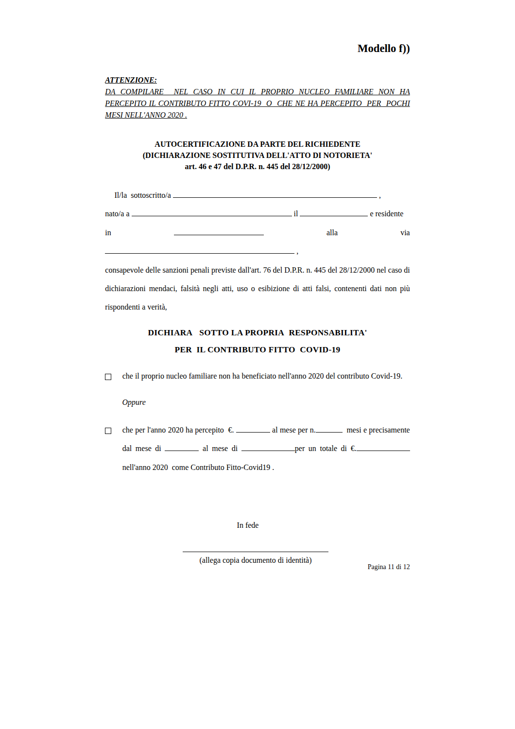Modello f))
ATTENZIONE:
DA COMPILARE NEL CASO IN CUI IL PROPRIO NUCLEO FAMILIARE NON HA PERCEPITO IL CONTRIBUTO FITTO COVI-19 O CHE NE HA PERCEPITO PER POCHI MESI NELL'ANNO 2020 .
AUTOCERTIFICAZIONE DA PARTE DEL RICHIEDENTE
(DICHIARAZIONE SOSTITUTIVA DELL'ATTO DI NOTORIETA'
art. 46 e 47 del D.P.R. n. 445 del 28/12/2000)
Il/la sottoscritto/a ,
nato/a a il e residente
in alla via ,
consapevole delle sanzioni penali previste dall'art. 76 del D.P.R. n. 445 del 28/12/2000 nel caso di dichiarazioni mendaci, falsità negli atti, uso o esibizione di atti falsi, contenenti dati non più rispondenti a verità,
DICHIARA SOTTO LA PROPRIA RESPONSABILITA'
PER IL CONTRIBUTO FITTO COVID-19
che il proprio nucleo familiare non ha beneficiato nell'anno 2020 del contributo Covid-19.
Oppure
che per l'anno 2020 ha percepito €. al mese per n. mesi e precisamente dal mese di al mese di per un totale di €. nell'anno 2020 come Contributo Fitto-Covid19 .
In fede
(allega copia documento di identità)
Pagina 11 di 12